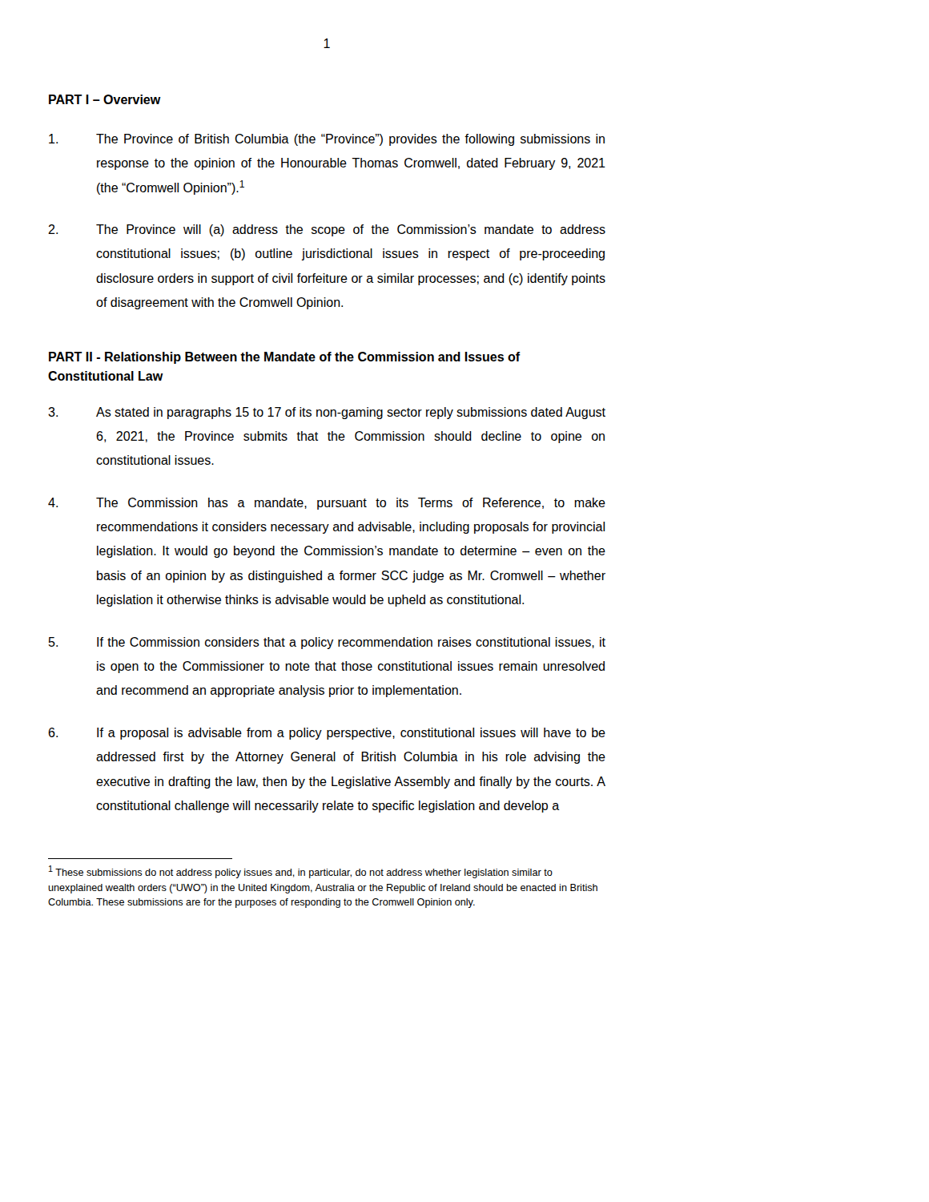1
PART I – Overview
1.
The Province of British Columbia (the “Province”) provides the following submissions in response to the opinion of the Honourable Thomas Cromwell, dated February 9, 2021 (the “Cromwell Opinion”).1
2.
The Province will (a) address the scope of the Commission’s mandate to address constitutional issues; (b) outline jurisdictional issues in respect of pre-proceeding disclosure orders in support of civil forfeiture or a similar processes; and (c) identify points of disagreement with the Cromwell Opinion.
PART II - Relationship Between the Mandate of the Commission and Issues of Constitutional Law
3.
As stated in paragraphs 15 to 17 of its non-gaming sector reply submissions dated August 6, 2021, the Province submits that the Commission should decline to opine on constitutional issues.
4.
The Commission has a mandate, pursuant to its Terms of Reference, to make recommendations it considers necessary and advisable, including proposals for provincial legislation. It would go beyond the Commission’s mandate to determine – even on the basis of an opinion by as distinguished a former SCC judge as Mr. Cromwell – whether legislation it otherwise thinks is advisable would be upheld as constitutional.
5.
If the Commission considers that a policy recommendation raises constitutional issues, it is open to the Commissioner to note that those constitutional issues remain unresolved and recommend an appropriate analysis prior to implementation.
6.
If a proposal is advisable from a policy perspective, constitutional issues will have to be addressed first by the Attorney General of British Columbia in his role advising the executive in drafting the law, then by the Legislative Assembly and finally by the courts. A constitutional challenge will necessarily relate to specific legislation and develop a
1 These submissions do not address policy issues and, in particular, do not address whether legislation similar to unexplained wealth orders (“UWO”) in the United Kingdom, Australia or the Republic of Ireland should be enacted in British Columbia. These submissions are for the purposes of responding to the Cromwell Opinion only.